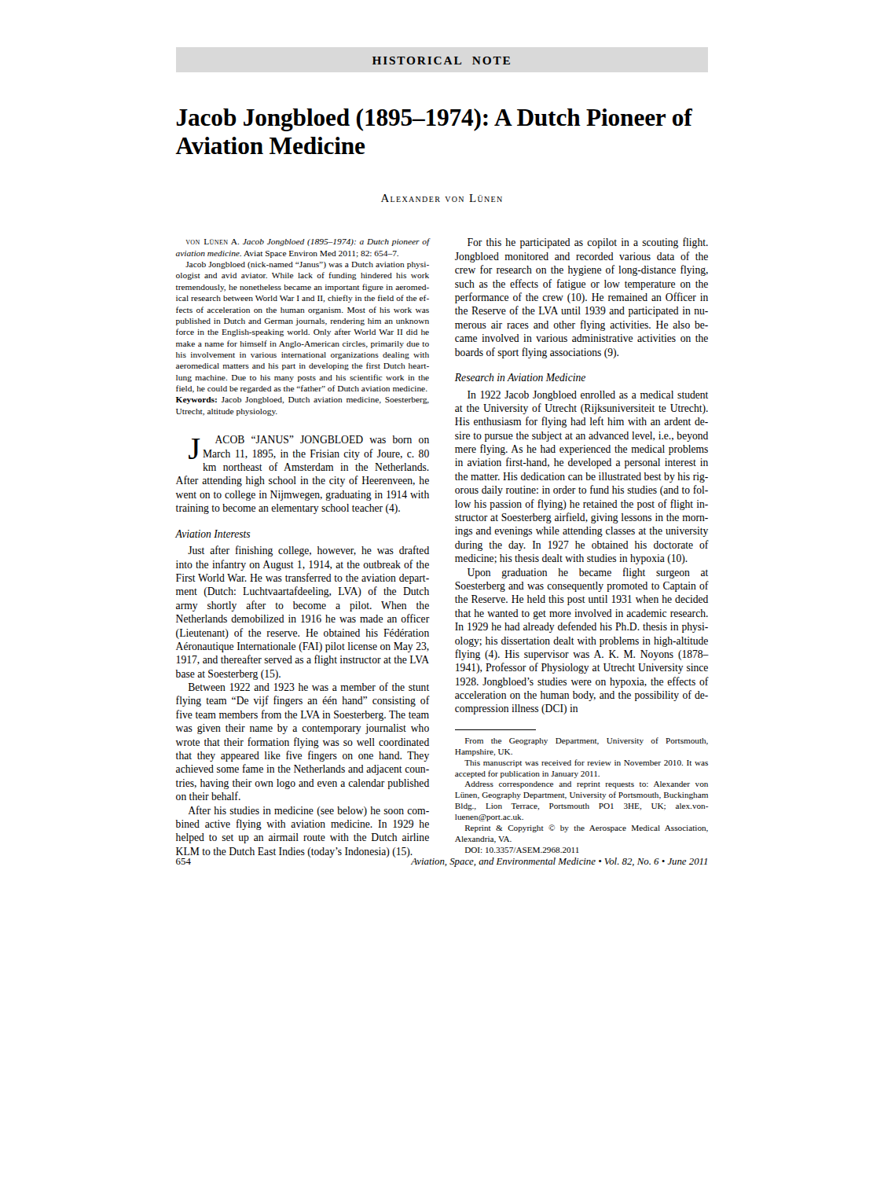HISTORICAL NOTE
Jacob Jongbloed (1895–1974): A Dutch Pioneer of Aviation Medicine
Alexander von Lünen
von Lünen A. Jacob Jongbloed (1895–1974): a Dutch pioneer of aviation medicine. Aviat Space Environ Med 2011; 82: 654–7.
Jacob Jongbloed (nick-named “Janus”) was a Dutch aviation physiologist and avid aviator. While lack of funding hindered his work tremendously, he nonetheless became an important figure in aeromedical research between World War I and II, chiefly in the field of the effects of acceleration on the human organism. Most of his work was published in Dutch and German journals, rendering him an unknown force in the English-speaking world. Only after World War II did he make a name for himself in Anglo-American circles, primarily due to his involvement in various international organizations dealing with aeromedical matters and his part in developing the first Dutch heart-lung machine. Due to his many posts and his scientific work in the field, he could be regarded as the “father” of Dutch aviation medicine.
Keywords: Jacob Jongbloed, Dutch aviation medicine, Soesterberg, Utrecht, altitude physiology.
JACOB “JANUS” JONGBLOED was born on March 11, 1895, in the Frisian city of Joure, c. 80 km northeast of Amsterdam in the Netherlands. After attending high school in the city of Heerenveen, he went on to college in Nijmwegen, graduating in 1914 with training to become an elementary school teacher (4).
Aviation Interests
Just after finishing college, however, he was drafted into the infantry on August 1, 1914, at the outbreak of the First World War. He was transferred to the aviation department (Dutch: Luchtvaartafdeeling, LVA) of the Dutch army shortly after to become a pilot. When the Netherlands demobilized in 1916 he was made an officer (Lieutenant) of the reserve. He obtained his Fédération Aéronautique Internationale (FAI) pilot license on May 23, 1917, and thereafter served as a flight instructor at the LVA base at Soesterberg (15).
Between 1922 and 1923 he was a member of the stunt flying team “De vijf fingers an één hand” consisting of five team members from the LVA in Soesterberg. The team was given their name by a contemporary journalist who wrote that their formation flying was so well coordinated that they appeared like five fingers on one hand. They achieved some fame in the Netherlands and adjacent countries, having their own logo and even a calendar published on their behalf.
After his studies in medicine (see below) he soon combined active flying with aviation medicine. In 1929 he helped to set up an airmail route with the Dutch airline KLM to the Dutch East Indies (today’s Indonesia) (15).
For this he participated as copilot in a scouting flight. Jongbloed monitored and recorded various data of the crew for research on the hygiene of long-distance flying, such as the effects of fatigue or low temperature on the performance of the crew (10). He remained an Officer in the Reserve of the LVA until 1939 and participated in numerous air races and other flying activities. He also became involved in various administrative activities on the boards of sport flying associations (9).
Research in Aviation Medicine
In 1922 Jacob Jongbloed enrolled as a medical student at the University of Utrecht (Rijksuniversiteit te Utrecht). His enthusiasm for flying had left him with an ardent desire to pursue the subject at an advanced level, i.e., beyond mere flying. As he had experienced the medical problems in aviation first-hand, he developed a personal interest in the matter. His dedication can be illustrated best by his rigorous daily routine: in order to fund his studies (and to follow his passion of flying) he retained the post of flight instructor at Soesterberg airfield, giving lessons in the mornings and evenings while attending classes at the university during the day. In 1927 he obtained his doctorate of medicine; his thesis dealt with studies in hypoxia (10).
Upon graduation he became flight surgeon at Soesterberg and was consequently promoted to Captain of the Reserve. He held this post until 1931 when he decided that he wanted to get more involved in academic research. In 1929 he had already defended his Ph.D. thesis in physiology; his dissertation dealt with problems in high-altitude flying (4). His supervisor was A. K. M. Noyons (1878–1941), Professor of Physiology at Utrecht University since 1928. Jongbloed’s studies were on hypoxia, the effects of acceleration on the human body, and the possibility of decompression illness (DCI) in
From the Geography Department, University of Portsmouth, Hampshire, UK.
This manuscript was received for review in November 2010. It was accepted for publication in January 2011.
Address correspondence and reprint requests to: Alexander von Lünen, Geography Department, University of Portsmouth, Buckingham Bldg., Lion Terrace, Portsmouth PO1 3HE, UK; alex.von-luenen@port.ac.uk.
Reprint & Copyright © by the Aerospace Medical Association, Alexandria, VA.
DOI: 10.3357/ASEM.2968.2011
654
Aviation, Space, and Environmental Medicine • Vol. 82, No. 6 • June 2011